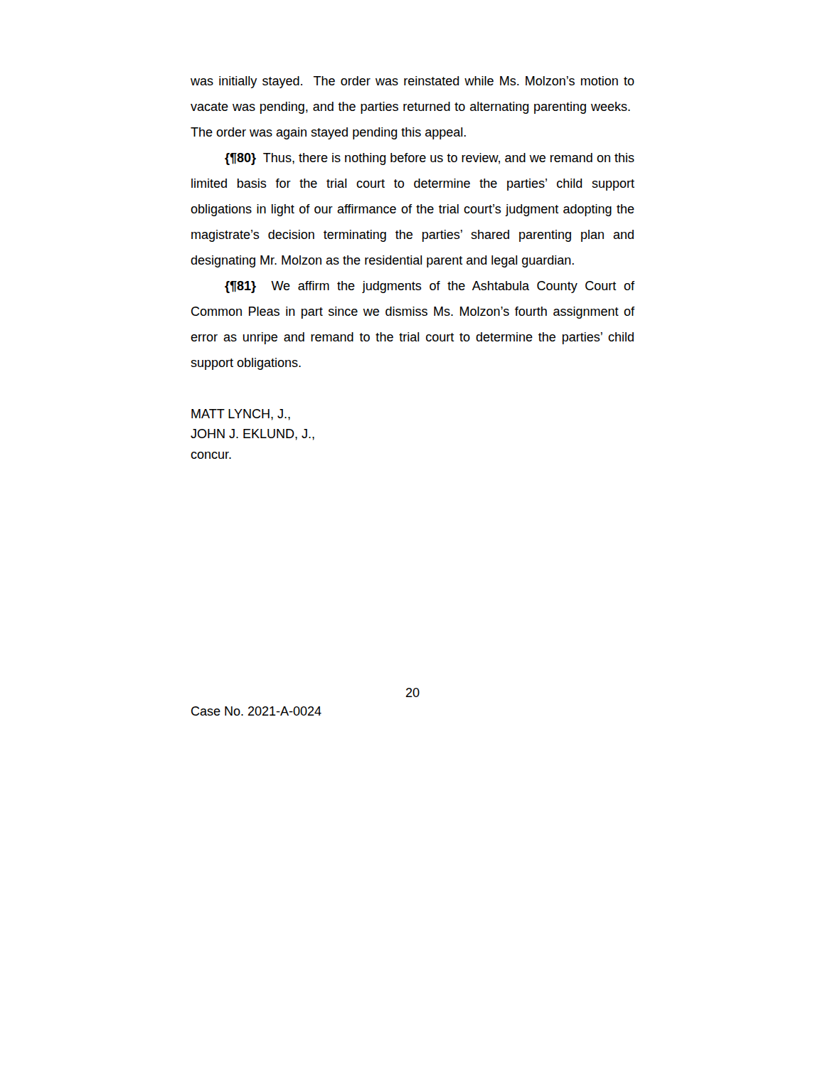was initially stayed. The order was reinstated while Ms. Molzon’s motion to vacate was pending, and the parties returned to alternating parenting weeks. The order was again stayed pending this appeal.
{¶80} Thus, there is nothing before us to review, and we remand on this limited basis for the trial court to determine the parties’ child support obligations in light of our affirmance of the trial court’s judgment adopting the magistrate’s decision terminating the parties’ shared parenting plan and designating Mr. Molzon as the residential parent and legal guardian.
{¶81} We affirm the judgments of the Ashtabula County Court of Common Pleas in part since we dismiss Ms. Molzon’s fourth assignment of error as unripe and remand to the trial court to determine the parties’ child support obligations.
MATT LYNCH, J.,
JOHN J. EKLUND, J.,
concur.
20
Case No. 2021-A-0024